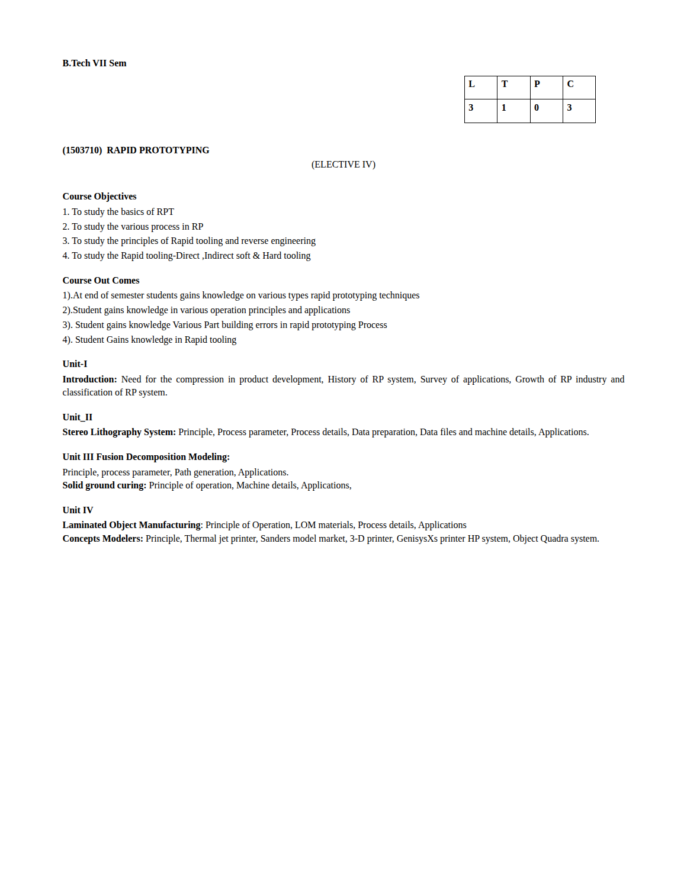B.Tech VII Sem
| L | T | P | C |
| 3 | 1 | 0 | 3 |
(1503710) RAPID PROTOTYPING
(ELECTIVE IV)
Course Objectives
1. To study the basics of RPT
2. To study the various process in RP
3. To study the principles of Rapid tooling and reverse engineering
4. To study the Rapid tooling-Direct ,Indirect soft & Hard tooling
Course Out Comes
1).At end of semester students gains knowledge on various types rapid prototyping techniques
2).Student gains knowledge in various operation principles and applications
3). Student gains knowledge Various Part building errors in rapid prototyping Process
4). Student Gains knowledge in Rapid tooling
Unit-I
Introduction: Need for the compression in product development, History of RP system, Survey of applications, Growth of RP industry and classification of RP system.
Unit_II
Stereo Lithography System: Principle, Process parameter, Process details, Data preparation, Data files and machine details, Applications.
Unit III Fusion Decomposition Modeling:
Principle, process parameter, Path generation, Applications.
Solid ground curing: Principle of operation, Machine details, Applications,
Unit IV
Laminated Object Manufacturing: Principle of Operation, LOM materials, Process details, Applications
Concepts Modelers: Principle, Thermal jet printer, Sanders model market, 3-D printer, GenisysXs printer HP system, Object Quadra system.